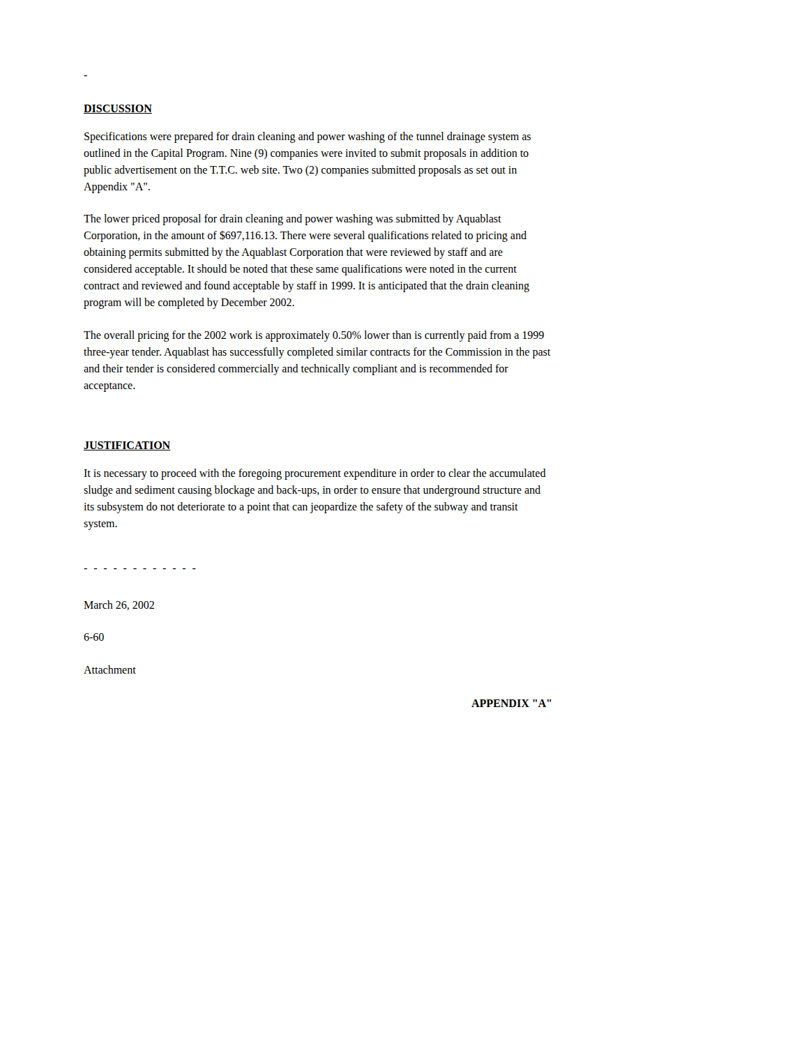-
DISCUSSION
Specifications were prepared for drain cleaning and power washing of the tunnel drainage system as outlined in the Capital Program. Nine (9) companies were invited to submit proposals in addition to public advertisement on the T.T.C. web site. Two (2) companies submitted proposals as set out in Appendix "A".
The lower priced proposal for drain cleaning and power washing was submitted by Aquablast Corporation, in the amount of $697,116.13. There were several qualifications related to pricing and obtaining permits submitted by the Aquablast Corporation that were reviewed by staff and are considered acceptable. It should be noted that these same qualifications were noted in the current contract and reviewed and found acceptable by staff in 1999. It is anticipated that the drain cleaning program will be completed by December 2002.
The overall pricing for the 2002 work is approximately 0.50% lower than is currently paid from a 1999 three-year tender. Aquablast has successfully completed similar contracts for the Commission in the past and their tender is considered commercially and technically compliant and is recommended for acceptance.
JUSTIFICATION
It is necessary to proceed with the foregoing procurement expenditure in order to clear the accumulated sludge and sediment causing blockage and back-ups, in order to ensure that underground structure and its subsystem do not deteriorate to a point that can jeopardize the safety of the subway and transit system.
- - - - - - - - - - - -
March 26, 2002
6-60
Attachment
APPENDIX "A"